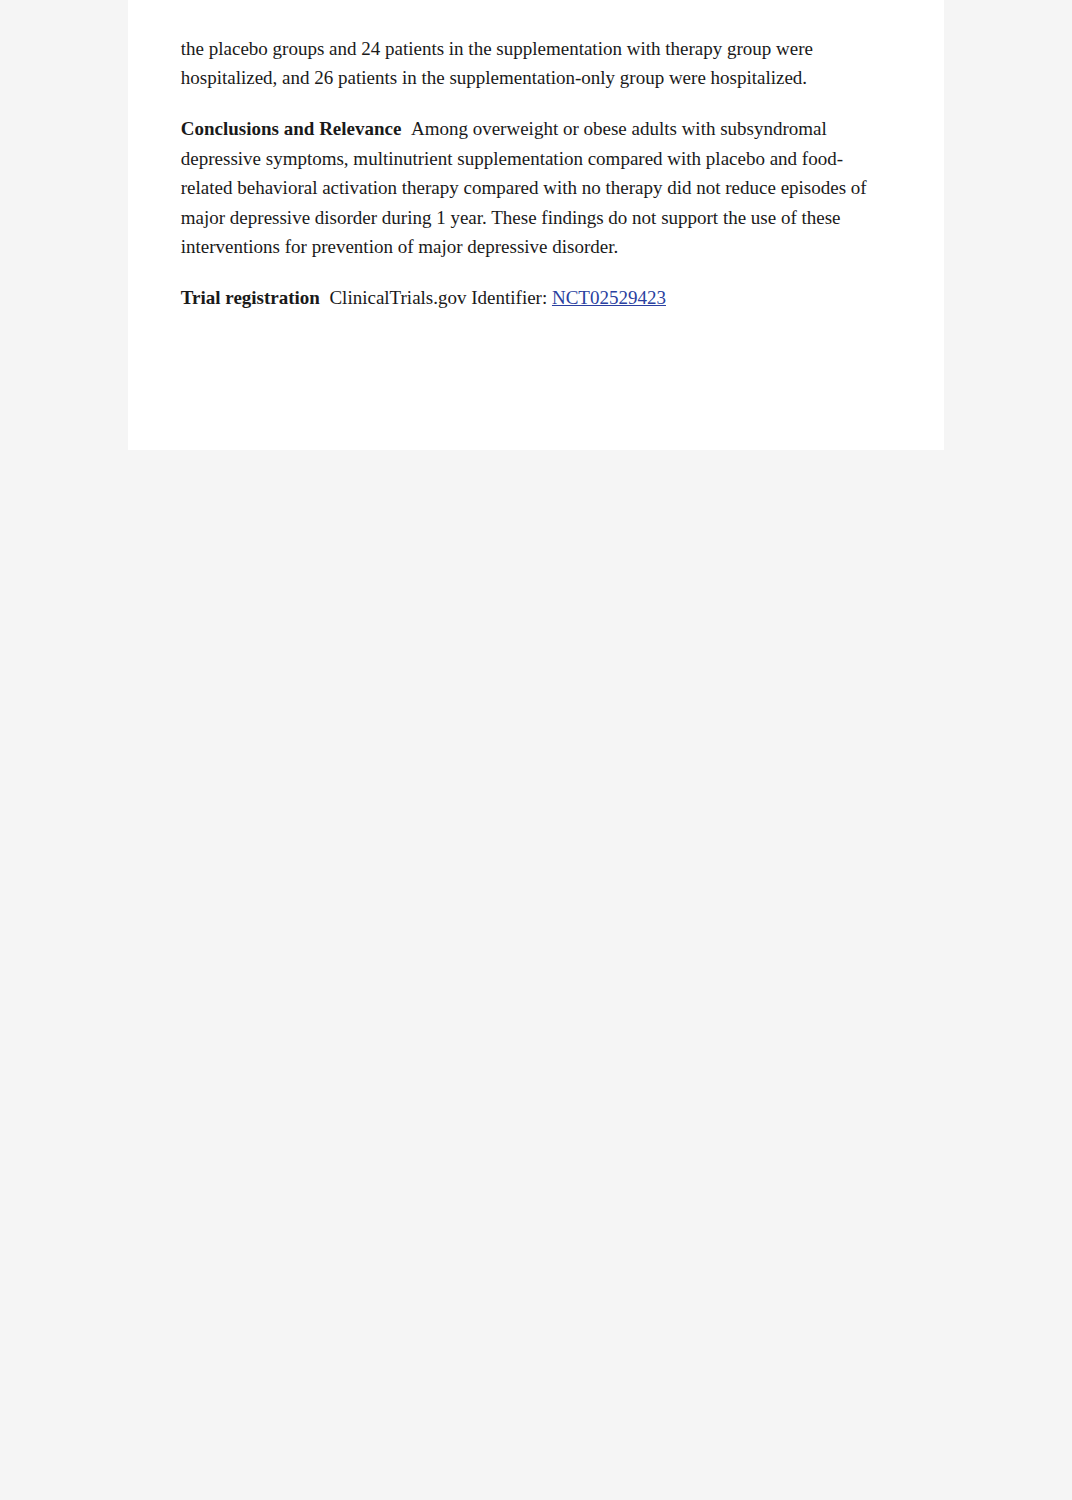the placebo groups and 24 patients in the supplementation with therapy group were hospitalized, and 26 patients in the supplementation-only group were hospitalized.
Conclusions and Relevance Among overweight or obese adults with subsyndromal depressive symptoms, multinutrient supplementation compared with placebo and food-related behavioral activation therapy compared with no therapy did not reduce episodes of major depressive disorder during 1 year. These findings do not support the use of these interventions for prevention of major depressive disorder.
Trial registration ClinicalTrials.gov Identifier: NCT02529423